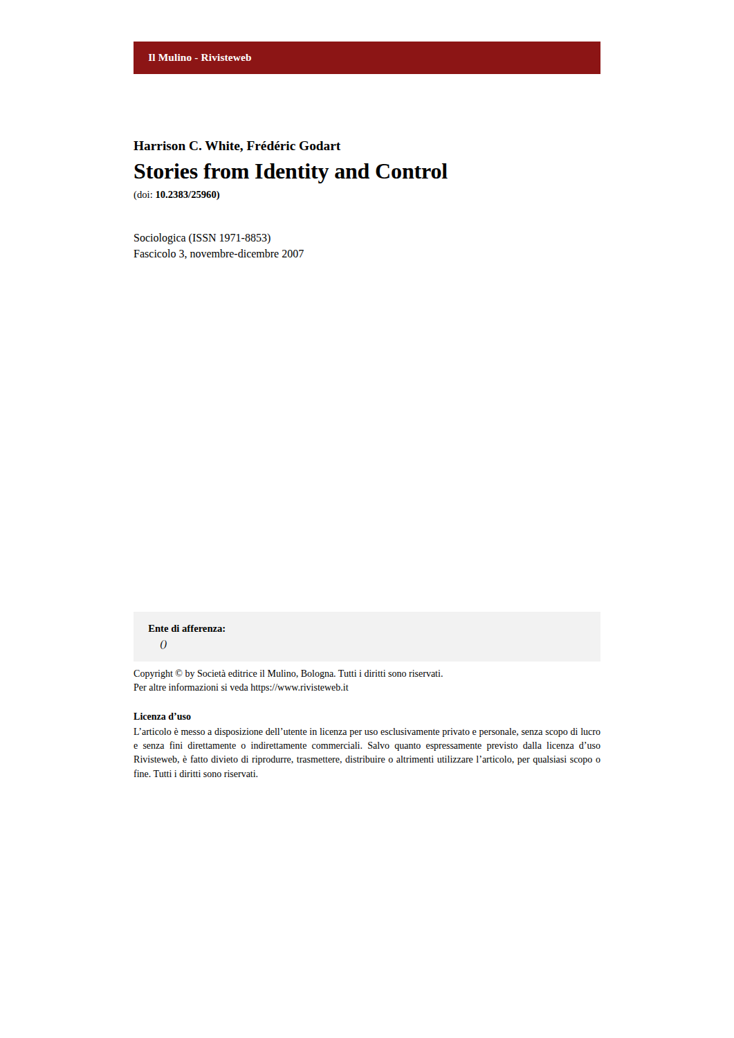Il Mulino - Rivisteweb
Harrison C. White, Frédéric Godart
Stories from Identity and Control
(doi: 10.2383/25960)
Sociologica (ISSN 1971-8853)
Fascicolo 3, novembre-dicembre 2007
Ente di afferenza:
()
Copyright © by Società editrice il Mulino, Bologna. Tutti i diritti sono riservati.
Per altre informazioni si veda https://www.rivisteweb.it
Licenza d’uso
L’articolo è messo a disposizione dell’utente in licenza per uso esclusivamente privato e personale, senza scopo di lucro e senza fini direttamente o indirettamente commerciali. Salvo quanto espressamente previsto dalla licenza d’uso Rivisteweb, è fatto divieto di riprodurre, trasmettere, distribuire o altrimenti utilizzare l’articolo, per qualsiasi scopo o fine. Tutti i diritti sono riservati.